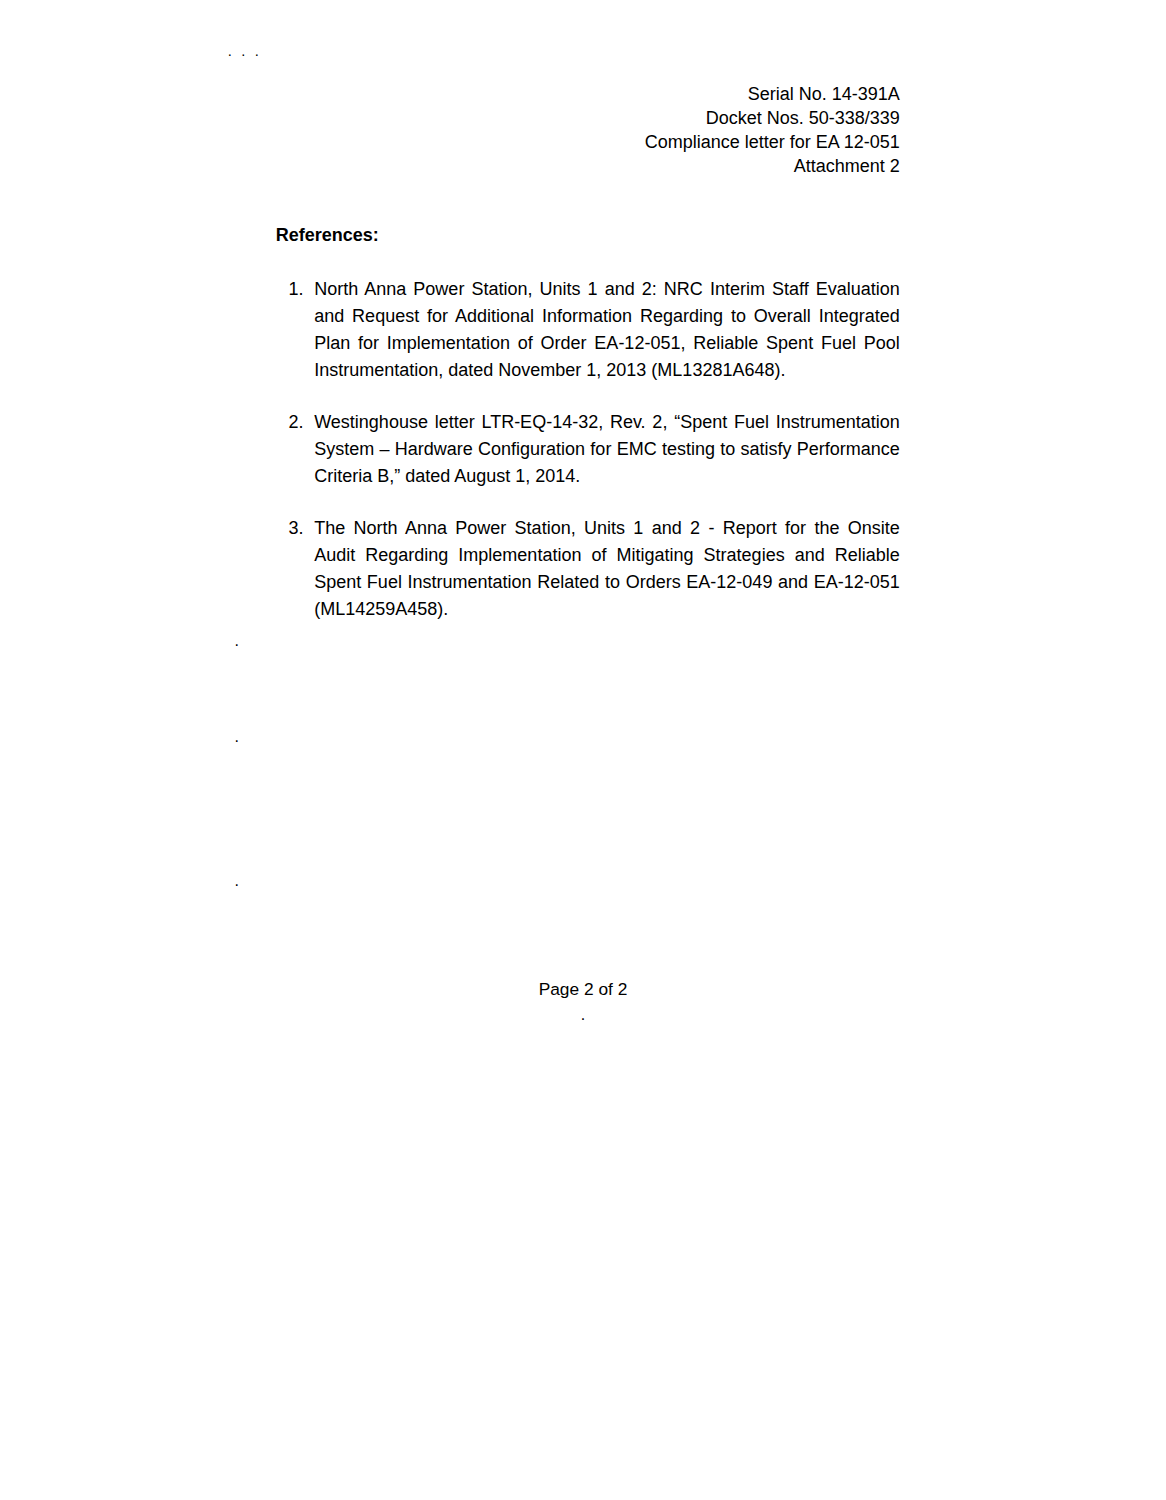. . .
Serial No. 14-391A
Docket Nos. 50-338/339
Compliance letter for EA 12-051
Attachment 2
References:
North Anna Power Station, Units 1 and 2: NRC Interim Staff Evaluation and Request for Additional Information Regarding to Overall Integrated Plan for Implementation of Order EA-12-051, Reliable Spent Fuel Pool Instrumentation, dated November 1, 2013 (ML13281A648).
Westinghouse letter LTR-EQ-14-32, Rev. 2, “Spent Fuel Instrumentation System – Hardware Configuration for EMC testing to satisfy Performance Criteria B,” dated August 1, 2014.
The North Anna Power Station, Units 1 and 2 - Report for the Onsite Audit Regarding Implementation of Mitigating Strategies and Reliable Spent Fuel Instrumentation Related to Orders EA-12-049 and EA-12-051 (ML14259A458).
.
.
.
Page 2 of 2
.